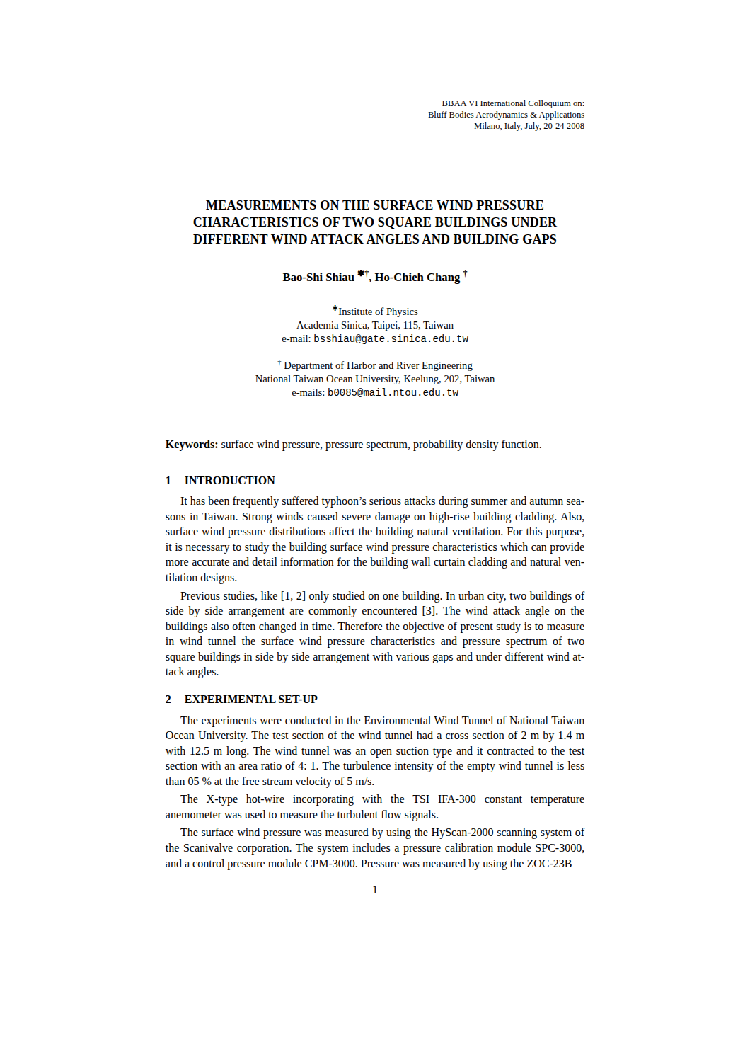BBAA VI International Colloquium on:
Bluff Bodies Aerodynamics & Applications
Milano, Italy, July, 20-24 2008
MEASUREMENTS ON THE SURFACE WIND PRESSURE CHARACTERISTICS OF TWO SQUARE BUILDINGS UNDER DIFFERENT WIND ATTACK ANGLES AND BUILDING GAPS
Bao-Shi Shiau ✱†, Ho-Chieh Chang †
✱Institute of Physics
Academia Sinica, Taipei, 115, Taiwan
e-mail: bsshiau@gate.sinica.edu.tw
† Department of Harbor and River Engineering
National Taiwan Ocean University, Keelung, 202, Taiwan
e-mails: b0085@mail.ntou.edu.tw
Keywords: surface wind pressure, pressure spectrum, probability density function.
1 INTRODUCTION
It has been frequently suffered typhoon’s serious attacks during summer and autumn seasons in Taiwan. Strong winds caused severe damage on high-rise building cladding. Also, surface wind pressure distributions affect the building natural ventilation. For this purpose, it is necessary to study the building surface wind pressure characteristics which can provide more accurate and detail information for the building wall curtain cladding and natural ventilation designs.
Previous studies, like [1, 2] only studied on one building. In urban city, two buildings of side by side arrangement are commonly encountered [3]. The wind attack angle on the buildings also often changed in time. Therefore the objective of present study is to measure in wind tunnel the surface wind pressure characteristics and pressure spectrum of two square buildings in side by side arrangement with various gaps and under different wind attack angles.
2 EXPERIMENTAL SET-UP
The experiments were conducted in the Environmental Wind Tunnel of National Taiwan Ocean University. The test section of the wind tunnel had a cross section of 2 m by 1.4 m with 12.5 m long. The wind tunnel was an open suction type and it contracted to the test section with an area ratio of 4: 1. The turbulence intensity of the empty wind tunnel is less than 05 % at the free stream velocity of 5 m/s.
The X-type hot-wire incorporating with the TSI IFA-300 constant temperature anemometer was used to measure the turbulent flow signals.
The surface wind pressure was measured by using the HyScan-2000 scanning system of the Scanivalve corporation. The system includes a pressure calibration module SPC-3000, and a control pressure module CPM-3000. Pressure was measured by using the ZOC-23B
1